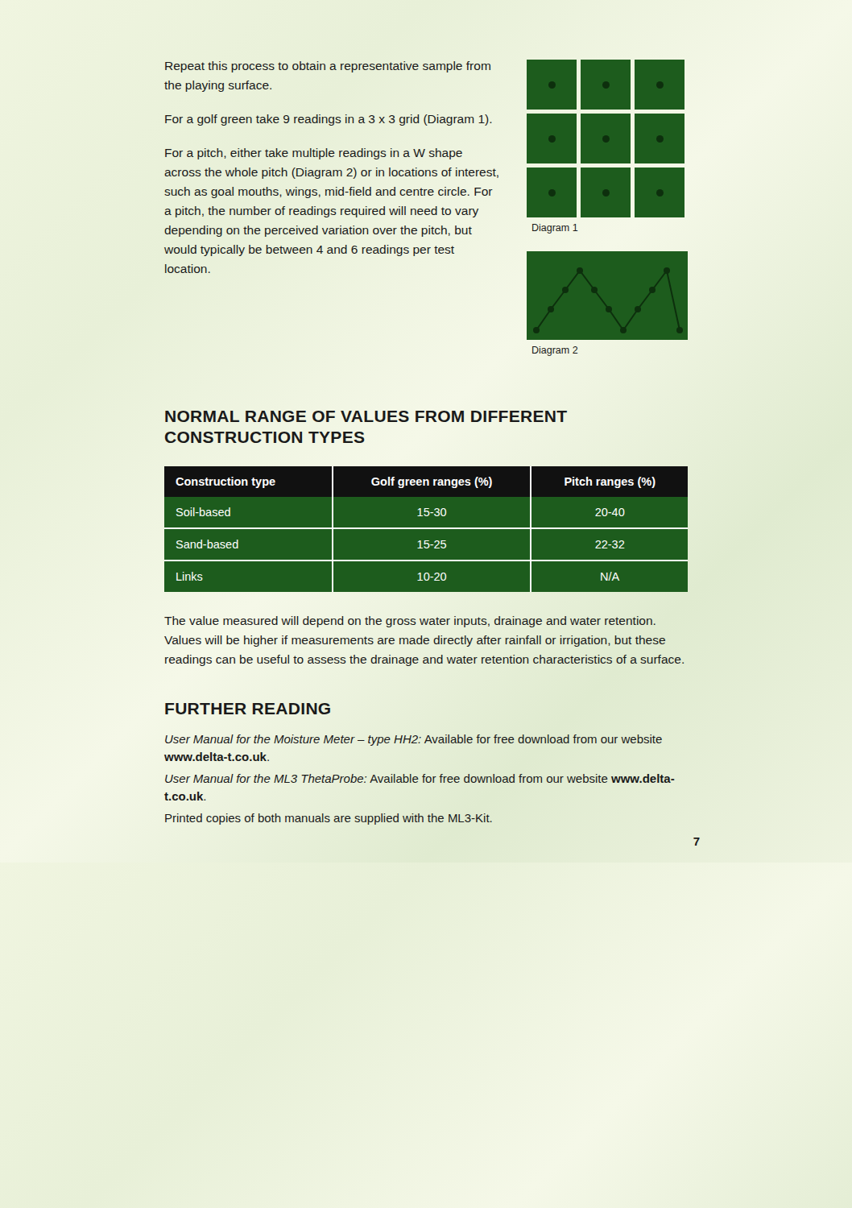Repeat this process to obtain a representative sample from the playing surface.
For a golf green take 9 readings in a 3 x 3 grid (Diagram 1).
For a pitch, either take multiple readings in a W shape across the whole pitch (Diagram 2) or in locations of interest, such as goal mouths, wings, mid-field and centre circle. For a pitch, the number of readings required will need to vary depending on the perceived variation over the pitch, but would typically be between 4 and 6 readings per test location.
Diagram 1
Diagram 2
NORMAL RANGE OF VALUES FROM DIFFERENT
CONSTRUCTION TYPES
| Construction type | Golf green ranges (%) | Pitch ranges (%) |
| --- | --- | --- |
| Soil-based | 15-30 | 20-40 |
| Sand-based | 15-25 | 22-32 |
| Links | 10-20 | N/A |
The value measured will depend on the gross water inputs, drainage and water retention. Values will be higher if measurements are made directly after rainfall or irrigation, but these readings can be useful to assess the drainage and water retention characteristics of a surface.
FURTHER READING
User Manual for the Moisture Meter – type HH2: Available for free download from our website www.delta-t.co.uk.
User Manual for the ML3 ThetaProbe: Available for free download from our website www.delta-t.co.uk.
Printed copies of both manuals are supplied with the ML3-Kit.
7